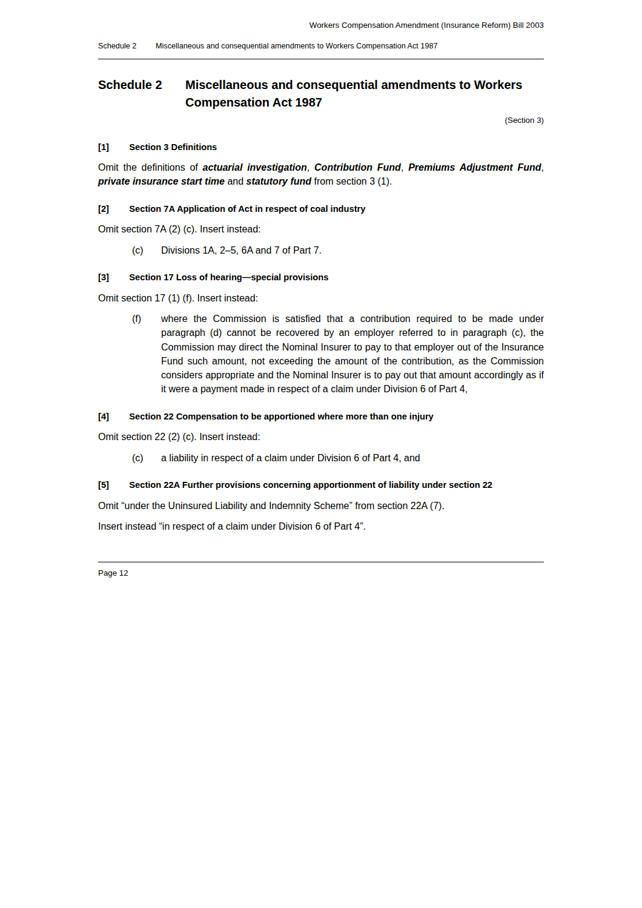Workers Compensation Amendment (Insurance Reform) Bill 2003
Schedule 2
Miscellaneous and consequential amendments to Workers Compensation Act 1987
Schedule 2 Miscellaneous and consequential amendments to Workers Compensation Act 1987
(Section 3)
[1] Section 3 Definitions
Omit the definitions of actuarial investigation, Contribution Fund, Premiums Adjustment Fund, private insurance start time and statutory fund from section 3 (1).
[2] Section 7A Application of Act in respect of coal industry
Omit section 7A (2) (c). Insert instead:
(c)
Divisions 1A, 2–5, 6A and 7 of Part 7.
[3] Section 17 Loss of hearing—special provisions
Omit section 17 (1) (f). Insert instead:
(f)
where the Commission is satisfied that a contribution required to be made under paragraph (d) cannot be recovered by an employer referred to in paragraph (c), the Commission may direct the Nominal Insurer to pay to that employer out of the Insurance Fund such amount, not exceeding the amount of the contribution, as the Commission considers appropriate and the Nominal Insurer is to pay out that amount accordingly as if it were a payment made in respect of a claim under Division 6 of Part 4,
[4] Section 22 Compensation to be apportioned where more than one injury
Omit section 22 (2) (c). Insert instead:
(c)
a liability in respect of a claim under Division 6 of Part 4, and
[5] Section 22A Further provisions concerning apportionment of liability under section 22
Omit “under the Uninsured Liability and Indemnity Scheme” from section 22A (7).
Insert instead “in respect of a claim under Division 6 of Part 4”.
Page 12